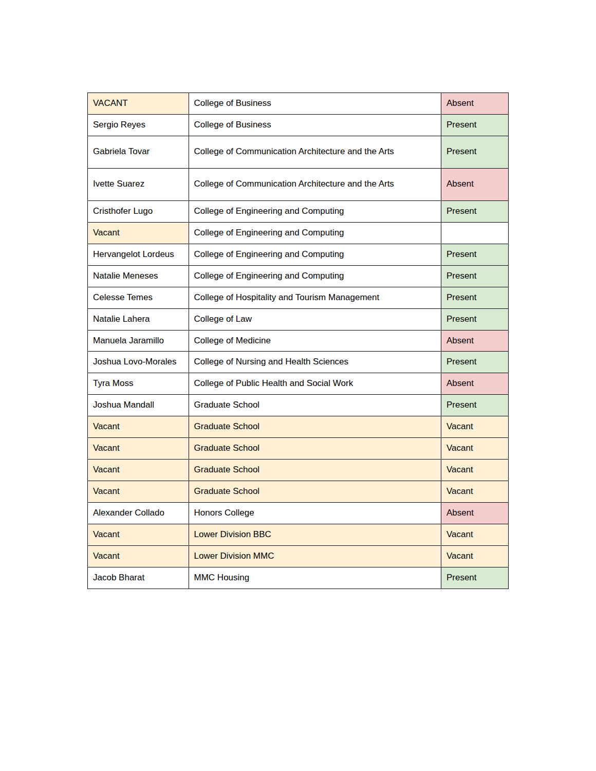| VACANT | College of Business | Absent |
| Sergio Reyes | College of Business | Present |
| Gabriela Tovar | College of Communication Architecture and the Arts | Present |
| Ivette Suarez | College of Communication Architecture and the Arts | Absent |
| Cristhofer Lugo | College of Engineering and Computing | Present |
| Vacant | College of Engineering and Computing | |
| Hervangelot Lordeus | College of Engineering and Computing | Present |
| Natalie Meneses | College of Engineering and Computing | Present |
| Celesse Temes | College of Hospitality and Tourism Management | Present |
| Natalie Lahera | College of Law | Present |
| Manuela Jaramillo | College of Medicine | Absent |
| Joshua Lovo-Morales | College of Nursing and Health Sciences | Present |
| Tyra Moss | College of Public Health and Social Work | Absent |
| Joshua Mandall | Graduate School | Present |
| Vacant | Graduate School | Vacant |
| Vacant | Graduate School | Vacant |
| Vacant | Graduate School | Vacant |
| Vacant | Graduate School | Vacant |
| Alexander Collado | Honors College | Absent |
| Vacant | Lower Division BBC | Vacant |
| Vacant | Lower Division MMC | Vacant |
| Jacob Bharat | MMC Housing | Present |